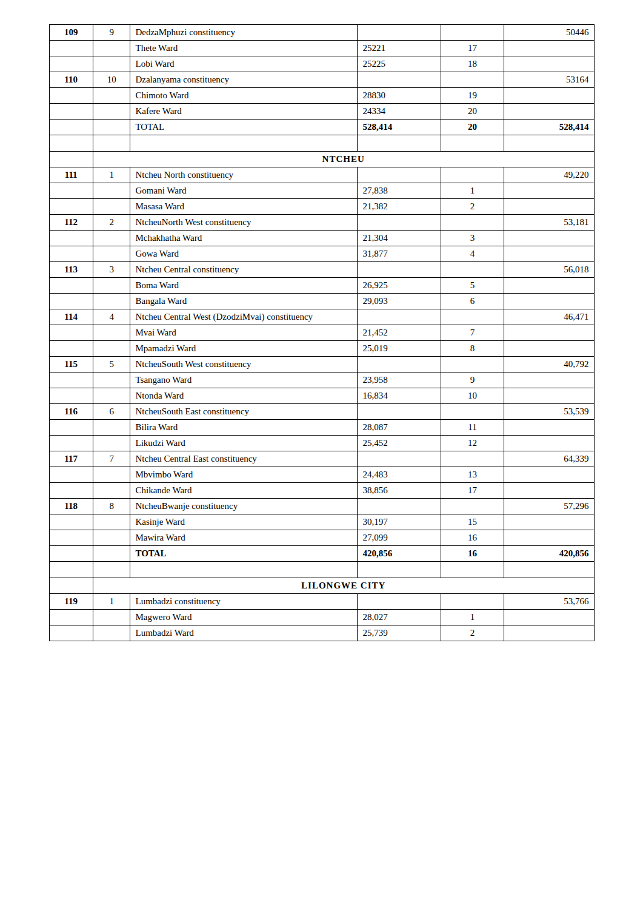| 109 | 9 | DedzaMphuzi constituency | | | 50446 |
| | | Thete Ward | 25221 | 17 | |
| | | Lobi Ward | 25225 | 18 | |
| 110 | 10 | Dzalanyama constituency | | | 53164 |
| | | Chimoto Ward | 28830 | 19 | |
| | | Kafere Ward | 24334 | 20 | |
| | | TOTAL | 528,414 | 20 | 528,414 |
| | NTCHEU |
| 111 | 1 | Ntcheu North constituency | | | 49,220 |
| | | Gomani Ward | 27,838 | 1 | |
| | | Masasa Ward | 21,382 | 2 | |
| 112 | 2 | NtcheuNorth West constituency | | | 53,181 |
| | | Mchakhatha Ward | 21,304 | 3 | |
| | | Gowa Ward | 31,877 | 4 | |
| 113 | 3 | Ntcheu Central constituency | | | 56,018 |
| | | Boma Ward | 26,925 | 5 | |
| | | Bangala Ward | 29,093 | 6 | |
| 114 | 4 | Ntcheu Central West (DzodziMvai) constituency | | | 46,471 |
| | | Mvai Ward | 21,452 | 7 | |
| | | Mpamadzi Ward | 25,019 | 8 | |
| 115 | 5 | NtcheuSouth West constituency | | | 40,792 |
| | | Tsangano Ward | 23,958 | 9 | |
| | | Ntonda Ward | 16,834 | 10 | |
| 116 | 6 | NtcheuSouth East constituency | | | 53,539 |
| | | Bilira Ward | 28,087 | 11 | |
| | | Likudzi Ward | 25,452 | 12 | |
| 117 | 7 | Ntcheu Central East constituency | | | 64,339 |
| | | Mbvimbo Ward | 24,483 | 13 | |
| | | Chikande Ward | 38,856 | 17 | |
| 118 | 8 | NtcheuBwanje constituency | | | 57,296 |
| | | Kasinje Ward | 30,197 | 15 | |
| | | Mawira Ward | 27,099 | 16 | |
| | | TOTAL | 420,856 | 16 | 420,856 |
| | LILONGWE CITY |
| 119 | 1 | Lumbadzi constituency | | | 53,766 |
| | | Magwero Ward | 28,027 | 1 | |
| | | Lumbadzi Ward | 25,739 | 2 | |